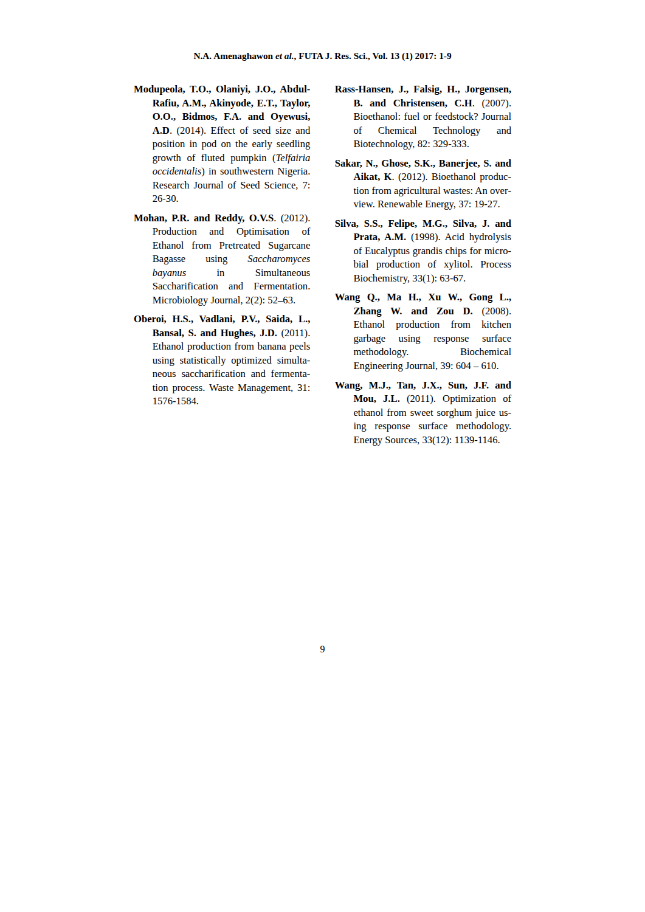N.A. Amenaghawon et al., FUTA J. Res. Sci., Vol. 13 (1) 2017: 1-9
Modupeola, T.O., Olaniyi, J.O., Abdul-Rafiu, A.M., Akinyode, E.T., Taylor, O.O., Bidmos, F.A. and Oyewusi, A.D. (2014). Effect of seed size and position in pod on the early seedling growth of fluted pumpkin (Telfairia occidentalis) in southwestern Nigeria. Research Journal of Seed Science, 7: 26-30.
Mohan, P.R. and Reddy, O.V.S. (2012). Production and Optimisation of Ethanol from Pretreated Sugarcane Bagasse using Saccharomyces bayanus in Simultaneous Saccharification and Fermentation. Microbiology Journal, 2(2): 52–63.
Oberoi, H.S., Vadlani, P.V., Saida, L., Bansal, S. and Hughes, J.D. (2011). Ethanol production from banana peels using statistically optimized simultaneous saccharification and fermentation process. Waste Management, 31: 1576-1584.
Rass-Hansen, J., Falsig, H., Jorgensen, B. and Christensen, C.H. (2007). Bioethanol: fuel or feedstock? Journal of Chemical Technology and Biotechnology, 82: 329-333.
Sakar, N., Ghose, S.K., Banerjee, S. and Aikat, K. (2012). Bioethanol production from agricultural wastes: An overview. Renewable Energy, 37: 19-27.
Silva, S.S., Felipe, M.G., Silva, J. and Prata, A.M. (1998). Acid hydrolysis of Eucalyptus grandis chips for microbial production of xylitol. Process Biochemistry, 33(1): 63-67.
Wang Q., Ma H., Xu W., Gong L., Zhang W. and Zou D. (2008). Ethanol production from kitchen garbage using response surface methodology. Biochemical Engineering Journal, 39: 604 – 610.
Wang, M.J., Tan, J.X., Sun, J.F. and Mou, J.L. (2011). Optimization of ethanol from sweet sorghum juice using response surface methodology. Energy Sources, 33(12): 1139-1146.
9